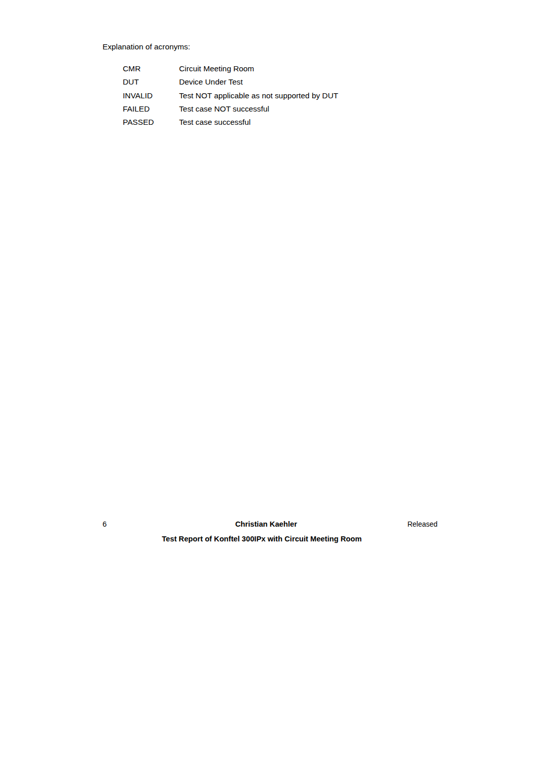Explanation of acronyms:
CMR
Circuit Meeting Room
DUT
Device Under Test
INVALID
Test NOT applicable as not supported by DUT
FAILED
Test case NOT successful
PASSED
Test case successful
6 Christian Kaehler Released
Test Report of Konftel 300IPx with Circuit Meeting Room